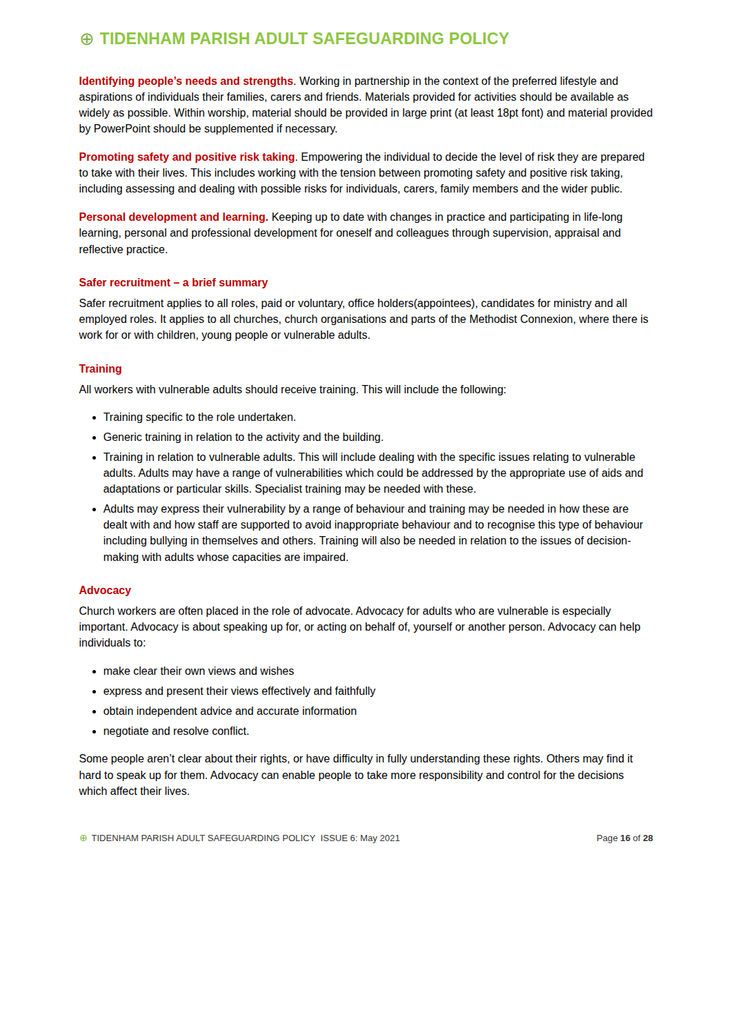⊕
TIDENHAM PARISH ADULT SAFEGUARDING POLICY
Identifying people’s needs and strengths. Working in partnership in the context of the preferred lifestyle and aspirations of individuals their families, carers and friends. Materials provided for activities should be available as widely as possible. Within worship, material should be provided in large print (at least 18pt font) and material provided by PowerPoint should be supplemented if necessary.
Promoting safety and positive risk taking. Empowering the individual to decide the level of risk they are prepared to take with their lives. This includes working with the tension between promoting safety and positive risk taking, including assessing and dealing with possible risks for individuals, carers, family members and the wider public.
Personal development and learning. Keeping up to date with changes in practice and participating in life-long learning, personal and professional development for oneself and colleagues through supervision, appraisal and reflective practice.
Safer recruitment – a brief summary
Safer recruitment applies to all roles, paid or voluntary, office holders(appointees), candidates for ministry and all employed roles. It applies to all churches, church organisations and parts of the Methodist Connexion, where there is work for or with children, young people or vulnerable adults.
Training
All workers with vulnerable adults should receive training. This will include the following:
Training specific to the role undertaken.
Generic training in relation to the activity and the building.
Training in relation to vulnerable adults. This will include dealing with the specific issues relating to vulnerable adults. Adults may have a range of vulnerabilities which could be addressed by the appropriate use of aids and adaptations or particular skills. Specialist training may be needed with these.
Adults may express their vulnerability by a range of behaviour and training may be needed in how these are dealt with and how staff are supported to avoid inappropriate behaviour and to recognise this type of behaviour including bullying in themselves and others. Training will also be needed in relation to the issues of decision-making with adults whose capacities are impaired.
Advocacy
Church workers are often placed in the role of advocate. Advocacy for adults who are vulnerable is especially important. Advocacy is about speaking up for, or acting on behalf of, yourself or another person. Advocacy can help individuals to:
make clear their own views and wishes
express and present their views effectively and faithfully
obtain independent advice and accurate information
negotiate and resolve conflict.
Some people aren’t clear about their rights, or have difficulty in fully understanding these rights. Others may find it hard to speak up for them. Advocacy can enable people to take more responsibility and control for the decisions which affect their lives.
⊕ TIDENHAM PARISH ADULT SAFEGUARDING POLICY ISSUE 6: May 2021
Page 16 of 28